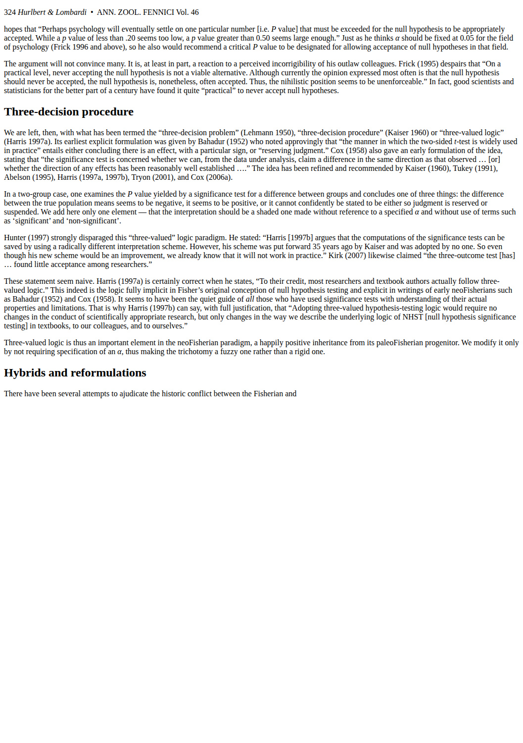324 Hurlbert & Lombardi • ANN. ZOOL. FENNICI Vol. 46
hopes that “Perhaps psychology will eventually settle on one particular number [i.e. P value] that must be exceeded for the null hypothesis to be appropriately accepted. While a p value of less than .20 seems too low, a p value greater than 0.50 seems large enough.” Just as he thinks α should be fixed at 0.05 for the field of psychology (Frick 1996 and above), so he also would recommend a critical P value to be designated for allowing acceptance of null hypotheses in that field.
The argument will not convince many. It is, at least in part, a reaction to a perceived incorrigibility of his outlaw colleagues. Frick (1995) despairs that “On a practical level, never accepting the null hypothesis is not a viable alternative. Although currently the opinion expressed most often is that the null hypothesis should never be accepted, the null hypothesis is, nonetheless, often accepted. Thus, the nihilistic position seems to be unenforceable.” In fact, good scientists and statisticians for the better part of a century have found it quite “practical” to never accept null hypotheses.
Three-decision procedure
We are left, then, with what has been termed the “three-decision problem” (Lehmann 1950), “three-decision procedure” (Kaiser 1960) or “three-valued logic” (Harris 1997a). Its earliest explicit formulation was given by Bahadur (1952) who noted approvingly that “the manner in which the two-sided t-test is widely used in practice” entails either concluding there is an effect, with a particular sign, or “reserving judgment.” Cox (1958) also gave an early formulation of the idea, stating that “the significance test is concerned whether we can, from the data under analysis, claim a difference in the same direction as that observed … [or] whether the direction of any effects has been reasonably well established ….” The idea has been refined and recommended by Kaiser (1960), Tukey (1991), Abelson (1995), Harris (1997a, 1997b), Tryon (2001), and Cox (2006a).
In a two-group case, one examines the P value yielded by a significance test for a difference between groups and concludes one of three things: the difference between the true population means seems to be negative, it seems to be positive, or it cannot confidently be stated to be either so judgment is reserved or suspended. We add here only one element — that the interpretation should be a shaded one made without reference to a specified α and without use of terms such as ‘significant’ and ‘non-significant’.
Hunter (1997) strongly disparaged this “three-valued” logic paradigm. He stated: “Harris [1997b] argues that the computations of the significance tests can be saved by using a radically different interpretation scheme. However, his scheme was put forward 35 years ago by Kaiser and was adopted by no one. So even though his new scheme would be an improvement, we already know that it will not work in practice.” Kirk (2007) likewise claimed “the three-outcome test [has] … found little acceptance among researchers.”
These statement seem naive. Harris (1997a) is certainly correct when he states, “To their credit, most researchers and textbook authors actually follow three-valued logic.” This indeed is the logic fully implicit in Fisher’s original conception of null hypothesis testing and explicit in writings of early neoFisherians such as Bahadur (1952) and Cox (1958). It seems to have been the quiet guide of all those who have used significance tests with understanding of their actual properties and limitations. That is why Harris (1997b) can say, with full justification, that “Adopting three-valued hypothesis-testing logic would require no changes in the conduct of scientifically appropriate research, but only changes in the way we describe the underlying logic of NHST [null hypothesis significance testing] in textbooks, to our colleagues, and to ourselves.”
Three-valued logic is thus an important element in the neoFisherian paradigm, a happily positive inheritance from its paleoFisherian progenitor. We modify it only by not requiring specification of an α, thus making the trichotomy a fuzzy one rather than a rigid one.
Hybrids and reformulations
There have been several attempts to ajudicate the historic conflict between the Fisherian and